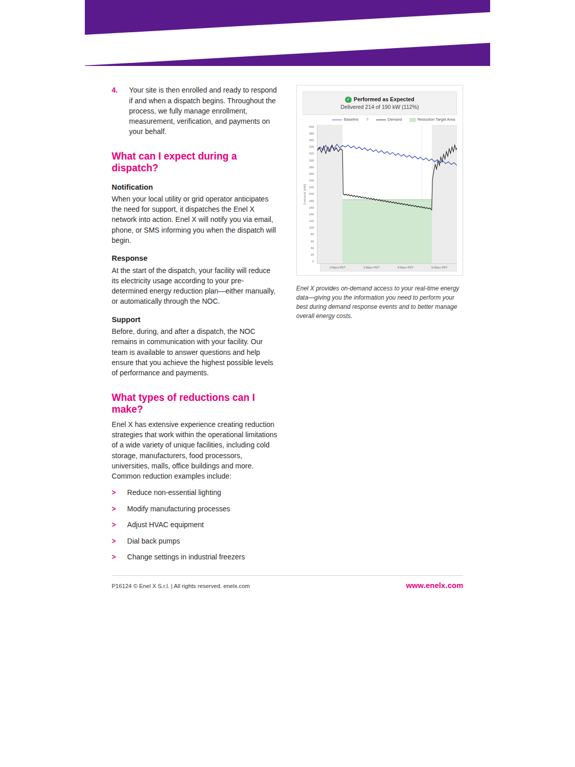FAQ
4. Your site is then enrolled and ready to respond if and when a dispatch begins. Throughout the process, we fully manage enrollment, measurement, verification, and payments on your behalf.
What can I expect during a dispatch?
Notification
When your local utility or grid operator anticipates the need for support, it dispatches the Enel X network into action. Enel X will notify you via email, phone, or SMS informing you when the dispatch will begin.
Response
At the start of the dispatch, your facility will reduce its electricity usage according to your pre-determined energy reduction plan—either manually, or automatically through the NOC.
Support
Before, during, and after a dispatch, the NOC remains in communication with your facility. Our team is available to answer questions and help ensure that you achieve the highest possible levels of performance and payments.
What types of reductions can I make?
Enel X has extensive experience creating reduction strategies that work within the operational limitations of a wide variety of unique facilities, including cold storage, manufacturers, food processors, universities, malls, office buildings and more. Common reduction examples include:
Reduce non-essential lighting
Modify manufacturing processes
Adjust HVAC equipment
Dial back pumps
Change settings in industrial freezers
✓Performed as Expected
Delivered 214 of 190 kW (112%)
Baseline ? Demand Reduction Target Area
Demand (kW)
400
380
360
340
320
300
280
260
240
220
200
180
160
140
120
100
80
60
40
20
0
2:00pm PDT
3:00pm PDT
4:00pm PDT
5:00pm PDT
Enel X provides on-demand access to your real-time energy data—giving you the information you need to perform your best during demand response events and to better manage overall energy costs.
P16124 © Enel X S.r.l. | All rights reserved. enelx.com
www.enelx.com